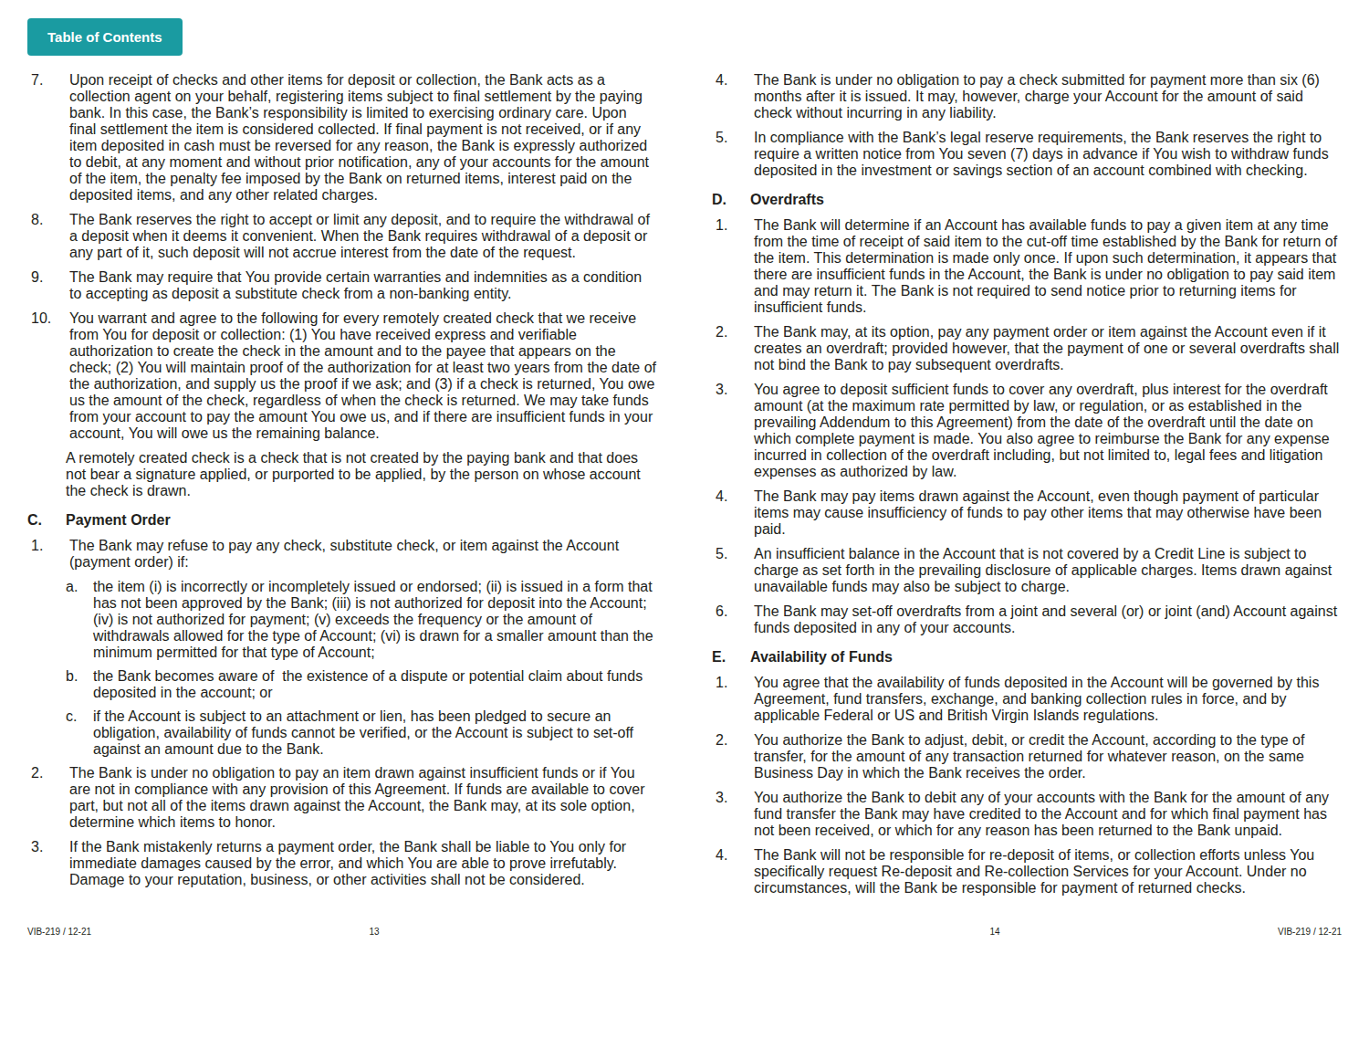Table of Contents
7.
Upon receipt of checks and other items for deposit or collection, the Bank acts as a collection agent on your behalf, registering items subject to final settlement by the paying bank. In this case, the Bank’s responsibility is limited to exercising ordinary care. Upon final settlement the item is considered collected. If final payment is not received, or if any item deposited in cash must be reversed for any reason, the Bank is expressly authorized to debit, at any moment and without prior notification, any of your accounts for the amount of the item, the penalty fee imposed by the Bank on returned items, interest paid on the deposited items, and any other related charges.
8.
The Bank reserves the right to accept or limit any deposit, and to require the withdrawal of a deposit when it deems it convenient. When the Bank requires withdrawal of a deposit or any part of it, such deposit will not accrue interest from the date of the request.
9.
The Bank may require that You provide certain warranties and indemnities as a condition to accepting as deposit a substitute check from a non-banking entity.
10.
You warrant and agree to the following for every remotely created check that we receive from You for deposit or collection: (1) You have received express and verifiable authorization to create the check in the amount and to the payee that appears on the check; (2) You will maintain proof of the authorization for at least two years from the date of the authorization, and supply us the proof if we ask; and (3) if a check is returned, You owe us the amount of the check, regardless of when the check is returned. We may take funds from your account to pay the amount You owe us, and if there are insufficient funds in your account, You will owe us the remaining balance.
A remotely created check is a check that is not created by the paying bank and that does not bear a signature applied, or purported to be applied, by the person on whose account the check is drawn.
C.
Payment Order
1.
The Bank may refuse to pay any check, substitute check, or item against the Account (payment order) if:
a.
the item (i) is incorrectly or incompletely issued or endorsed; (ii) is issued in a form that has not been approved by the Bank; (iii) is not authorized for deposit into the Account; (iv) is not authorized for payment; (v) exceeds the frequency or the amount of withdrawals allowed for the type of Account; (vi) is drawn for a smaller amount than the minimum permitted for that type of Account;
b.
the Bank becomes aware of the existence of a dispute or potential claim about funds deposited in the account; or
c.
if the Account is subject to an attachment or lien, has been pledged to secure an obligation, availability of funds cannot be verified, or the Account is subject to set-off against an amount due to the Bank.
2.
The Bank is under no obligation to pay an item drawn against insufficient funds or if You are not in compliance with any provision of this Agreement. If funds are available to cover part, but not all of the items drawn against the Account, the Bank may, at its sole option, determine which items to honor.
3.
If the Bank mistakenly returns a payment order, the Bank shall be liable to You only for immediate damages caused by the error, and which You are able to prove irrefutably. Damage to your reputation, business, or other activities shall not be considered.
4.
The Bank is under no obligation to pay a check submitted for payment more than six (6) months after it is issued. It may, however, charge your Account for the amount of said check without incurring in any liability.
5.
In compliance with the Bank’s legal reserve requirements, the Bank reserves the right to require a written notice from You seven (7) days in advance if You wish to withdraw funds deposited in the investment or savings section of an account combined with checking.
D.
Overdrafts
1.
The Bank will determine if an Account has available funds to pay a given item at any time from the time of receipt of said item to the cut-off time established by the Bank for return of the item. This determination is made only once. If upon such determination, it appears that there are insufficient funds in the Account, the Bank is under no obligation to pay said item and may return it. The Bank is not required to send notice prior to returning items for insufficient funds.
2.
The Bank may, at its option, pay any payment order or item against the Account even if it creates an overdraft; provided however, that the payment of one or several overdrafts shall not bind the Bank to pay subsequent overdrafts.
3.
You agree to deposit sufficient funds to cover any overdraft, plus interest for the overdraft amount (at the maximum rate permitted by law, or regulation, or as established in the prevailing Addendum to this Agreement) from the date of the overdraft until the date on which complete payment is made. You also agree to reimburse the Bank for any expense incurred in collection of the overdraft including, but not limited to, legal fees and litigation expenses as authorized by law.
4.
The Bank may pay items drawn against the Account, even though payment of particular items may cause insufficiency of funds to pay other items that may otherwise have been paid.
5.
An insufficient balance in the Account that is not covered by a Credit Line is subject to charge as set forth in the prevailing disclosure of applicable charges. Items drawn against unavailable funds may also be subject to charge.
6.
The Bank may set-off overdrafts from a joint and several (or) or joint (and) Account against funds deposited in any of your accounts.
E.
Availability of Funds
1.
You agree that the availability of funds deposited in the Account will be governed by this Agreement, fund transfers, exchange, and banking collection rules in force, and by applicable Federal or US and British Virgin Islands regulations.
2.
You authorize the Bank to adjust, debit, or credit the Account, according to the type of transfer, for the amount of any transaction returned for whatever reason, on the same Business Day in which the Bank receives the order.
3.
You authorize the Bank to debit any of your accounts with the Bank for the amount of any fund transfer the Bank may have credited to the Account and for which final payment has not been received, or which for any reason has been returned to the Bank unpaid.
4.
The Bank will not be responsible for re-deposit of items, or collection efforts unless You specifically request Re-deposit and Re-collection Services for your Account. Under no circumstances, will the Bank be responsible for payment of returned checks.
VIB-219 / 12-21 13
14 VIB-219 / 12-21